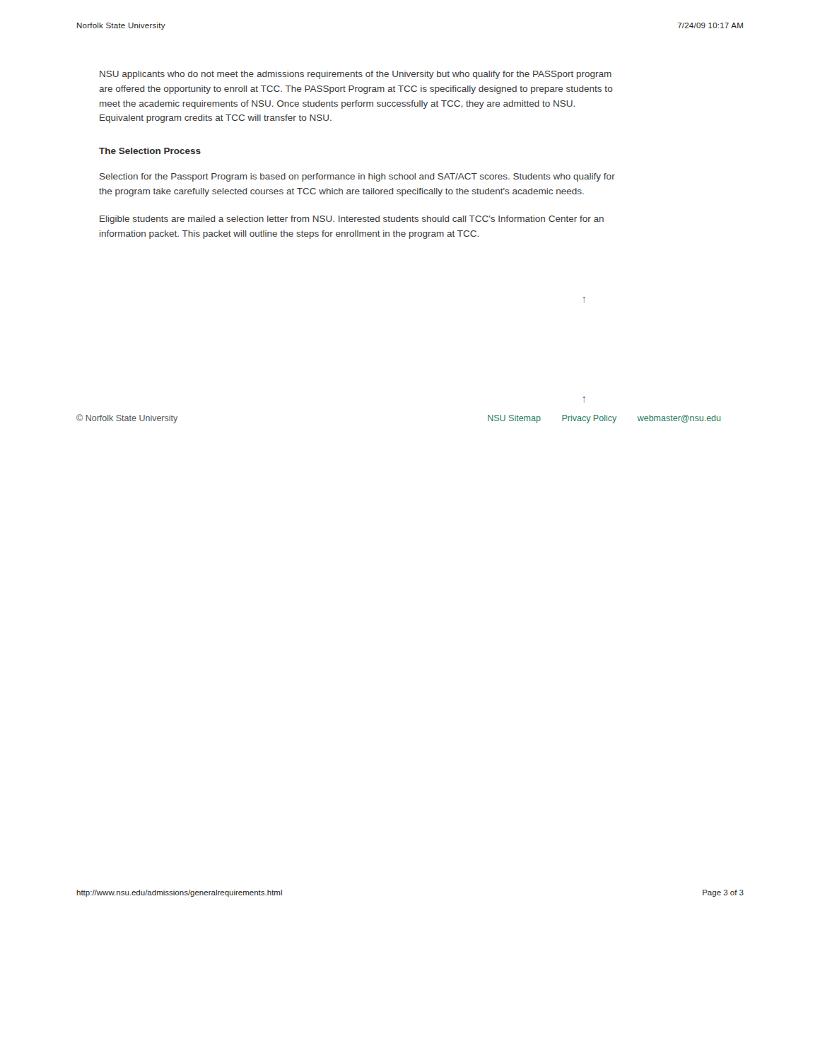Norfolk State University
7/24/09 10:17 AM
NSU applicants who do not meet the admissions requirements of the University but who qualify for the PASSport program are offered the opportunity to enroll at TCC. The PASSport Program at TCC is specifically designed to prepare students to meet the academic requirements of NSU. Once students perform successfully at TCC, they are admitted to NSU. Equivalent program credits at TCC will transfer to NSU.
The Selection Process
Selection for the Passport Program is based on performance in high school and SAT/ACT scores. Students who qualify for the program take carefully selected courses at TCC which are tailored specifically to the student's academic needs.
Eligible students are mailed a selection letter from NSU. Interested students should call TCC's Information Center for an information packet. This packet will outline the steps for enrollment in the program at TCC.
↑
↑
© Norfolk State University
NSU Sitemap Privacy Policy webmaster@nsu.edu
http://www.nsu.edu/admissions/generalrequirements.html
Page 3 of 3